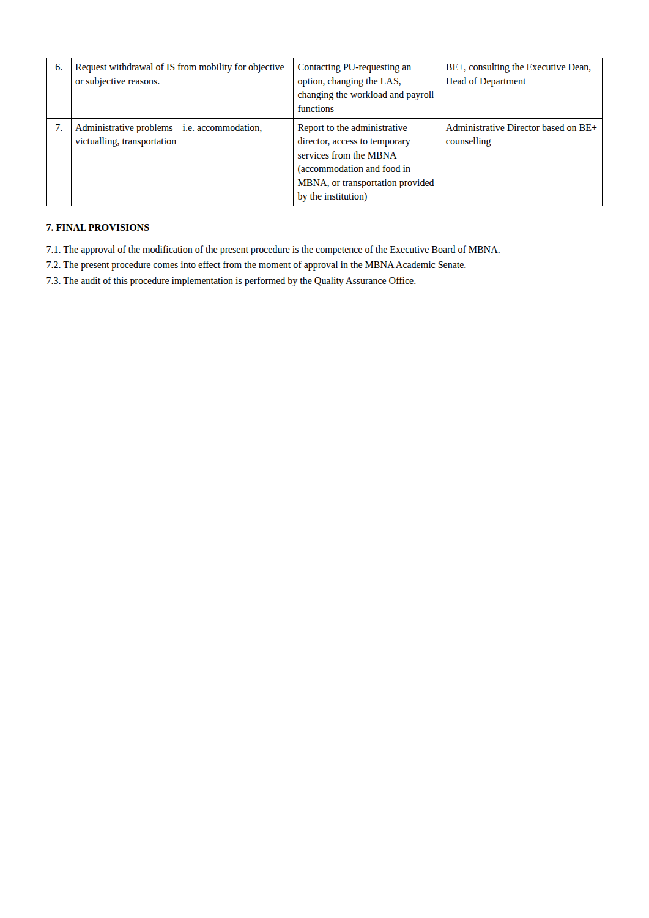| 6. | Request withdrawal of IS from mobility for objective or subjective reasons. | Contacting PU-requesting an option, changing the LAS, changing the workload and payroll functions | BE+, consulting the Executive Dean, Head of Department |
| 7. | Administrative problems – i.e. accommodation, victualling, transportation | Report to the administrative director, access to temporary services from the MBNA (accommodation and food in MBNA, or transportation provided by the institution) | Administrative Director based on BE+ counselling |
7. FINAL PROVISIONS
7.1. The approval of the modification of the present procedure is the competence of the Executive Board of MBNA.
7.2. The present procedure comes into effect from the moment of approval in the MBNA Academic Senate.
7.3. The audit of this procedure implementation is performed by the Quality Assurance Office.